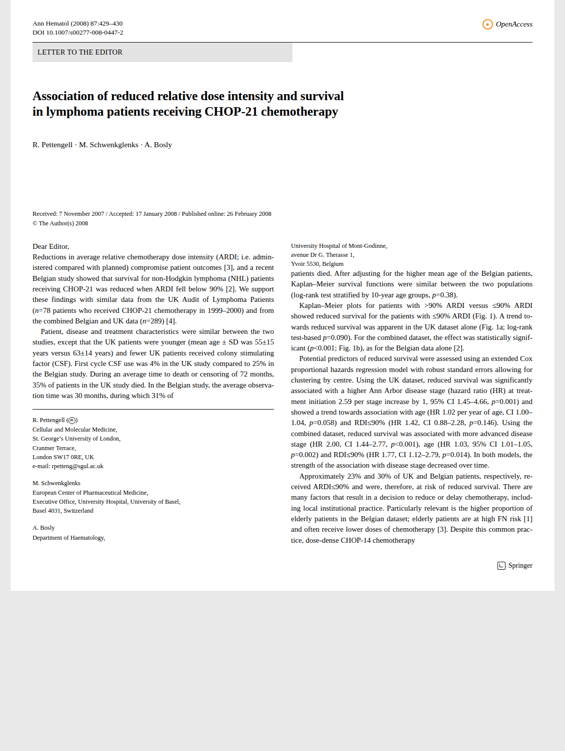Ann Hematol (2008) 87:429–430
DOI 10.1007/s00277-008-0447-2
OpenAccess
LETTER TO THE EDITOR
Association of reduced relative dose intensity and survival
in lymphoma patients receiving CHOP-21 chemotherapy
R. Pettengell · M. Schwenkglenks · A. Bosly
Received: 7 November 2007 / Accepted: 17 January 2008 / Published online: 26 February 2008
© The Author(s) 2008
Dear Editor,
Reductions in average relative chemotherapy dose intensity (ARDI; i.e. administered compared with planned) compromise patient outcomes [3], and a recent Belgian study showed that survival for non-Hodgkin lymphoma (NHL) patients receiving CHOP-21 was reduced when ARDI fell below 90% [2]. We support these findings with similar data from the UK Audit of Lymphoma Patients (n=78 patients who received CHOP-21 chemotherapy in 1999–2000) and from the combined Belgian and UK data (n=289) [4].
Patient, disease and treatment characteristics were similar between the two studies, except that the UK patients were younger (mean age ± SD was 55±15 years versus 63±14 years) and fewer UK patients received colony stimulating factor (CSF). First cycle CSF use was 4% in the UK study compared to 25% in the Belgian study. During an average time to death or censoring of 72 months, 35% of patients in the UK study died. In the Belgian study, the average observation time was 30 months, during which 31% of
R. Pettengell (✉)
Cellular and Molecular Medicine,
St. George’s University of London,
Cranmer Terrace,
London SW17 0RE, UK
e-mail: rpetteng@sgul.ac.uk
M. Schwenkglenks
European Center of Pharmaceutical Medicine,
Executive Office, University Hospital, University of Basel,
Basel 4031, Switzerland
A. Bosly
Department of Haematology,
University Hospital of Mont-Godinne,
avenue Dr G. Therasse 1,
Yvoir 5530, Belgium
patients died. After adjusting for the higher mean age of the Belgian patients, Kaplan–Meier survival functions were similar between the two populations (log-rank test stratified by 10-year age groups, p=0.38).
Kaplan–Meier plots for patients with >90% ARDI versus ≤90% ARDI showed reduced survival for the patients with ≤90% ARDI (Fig. 1). A trend towards reduced survival was apparent in the UK dataset alone (Fig. 1a; log-rank test-based p=0.090). For the combined dataset, the effect was statistically significant (p<0.001; Fig. 1b), as for the Belgian data alone [2].
Potential predictors of reduced survival were assessed using an extended Cox proportional hazards regression model with robust standard errors allowing for clustering by centre. Using the UK dataset, reduced survival was significantly associated with a higher Ann Arbor disease stage (hazard ratio (HR) at treatment initiation 2.59 per stage increase by 1, 95% CI 1.45–4.66, p=0.001) and showed a trend towards association with age (HR 1.02 per year of age, CI 1.00–1.04, p=0.058) and RDI≤90% (HR 1.42, CI 0.88–2.28, p=0.146). Using the combined dataset, reduced survival was associated with more advanced disease stage (HR 2.00, CI 1.44–2.77, p<0.001), age (HR 1.03, 95% CI 1.01–1.05, p=0.002) and RDI≤90% (HR 1.77, CI 1.12–2.79, p=0.014). In both models, the strength of the association with disease stage decreased over time.
Approximately 23% and 30% of UK and Belgian patients, respectively, received ARDI≤90% and were, therefore, at risk of reduced survival. There are many factors that result in a decision to reduce or delay chemotherapy, including local institutional practice. Particularly relevant is the higher proportion of elderly patients in the Belgian dataset; elderly patients are at high FN risk [1] and often receive lower doses of chemotherapy [3]. Despite this common practice, dose-dense CHOP-14 chemotherapy
Springer